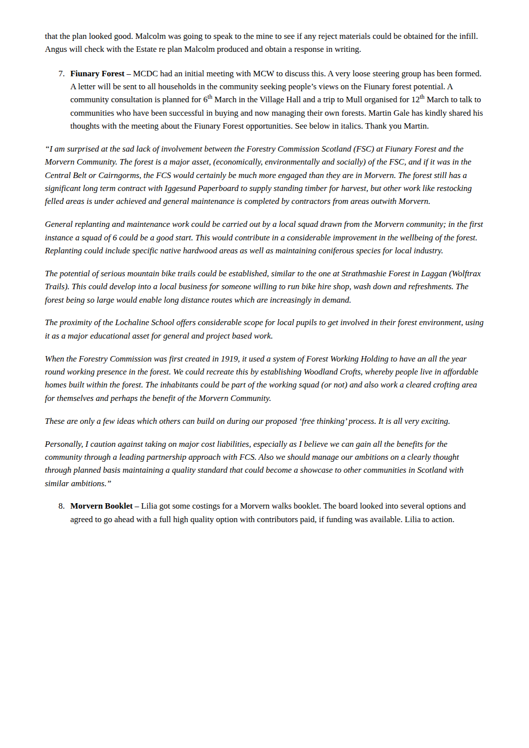that the plan looked good. Malcolm was going to speak to the mine to see if any reject materials could be obtained for the infill. Angus will check with the Estate re plan Malcolm produced and obtain a response in writing.
Fiunary Forest – MCDC had an initial meeting with MCW to discuss this. A very loose steering group has been formed. A letter will be sent to all households in the community seeking people’s views on the Fiunary forest potential. A community consultation is planned for 6th March in the Village Hall and a trip to Mull organised for 12th March to talk to communities who have been successful in buying and now managing their own forests. Martin Gale has kindly shared his thoughts with the meeting about the Fiunary Forest opportunities. See below in italics. Thank you Martin.
“I am surprised at the sad lack of involvement between the Forestry Commission Scotland (FSC) at Fiunary Forest and the Morvern Community. The forest is a major asset, (economically, environmentally and socially) of the FSC, and if it was in the Central Belt or Cairngorms, the FCS would certainly be much more engaged than they are in Morvern. The forest still has a significant long term contract with Iggesund Paperboard to supply standing timber for harvest, but other work like restocking felled areas is under achieved and general maintenance is completed by contractors from areas outwith Morvern.
General replanting and maintenance work could be carried out by a local squad drawn from the Morvern community; in the first instance a squad of 6 could be a good start. This would contribute in a considerable improvement in the wellbeing of the forest. Replanting could include specific native hardwood areas as well as maintaining coniferous species for local industry.
The potential of serious mountain bike trails could be established, similar to the one at Strathmashie Forest in Laggan (Wolftrax Trails). This could develop into a local business for someone willing to run bike hire shop, wash down and refreshments. The forest being so large would enable long distance routes which are increasingly in demand.
The proximity of the Lochaline School offers considerable scope for local pupils to get involved in their forest environment, using it as a major educational asset for general and project based work.
When the Forestry Commission was first created in 1919, it used a system of Forest Working Holding to have an all the year round working presence in the forest. We could recreate this by establishing Woodland Crofts, whereby people live in affordable homes built within the forest. The inhabitants could be part of the working squad (or not) and also work a cleared crofting area for themselves and perhaps the benefit of the Morvern Community.
These are only a few ideas which others can build on during our proposed ‘free thinking’ process. It is all very exciting.
Personally, I caution against taking on major cost liabilities, especially as I believe we can gain all the benefits for the community through a leading partnership approach with FCS. Also we should manage our ambitions on a clearly thought through planned basis maintaining a quality standard that could become a showcase to other communities in Scotland with similar ambitions.”
Morvern Booklet – Lilia got some costings for a Morvern walks booklet. The board looked into several options and agreed to go ahead with a full high quality option with contributors paid, if funding was available. Lilia to action.